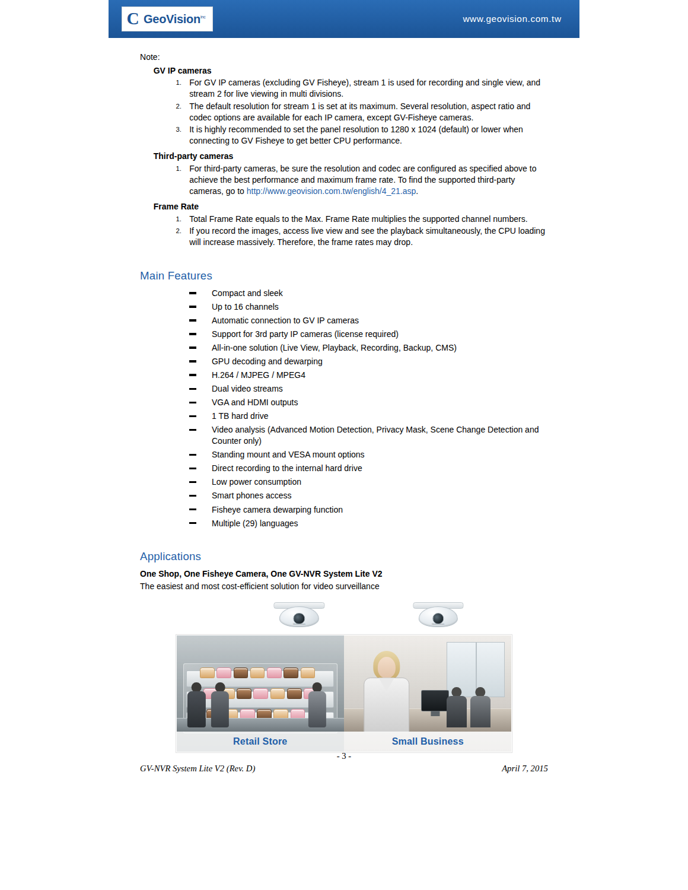C GeoVisioninc
www.geovision.com.tw
Note:
GV IP cameras
For GV IP cameras (excluding GV Fisheye), stream 1 is used for recording and single view, and stream 2 for live viewing in multi divisions.
The default resolution for stream 1 is set at its maximum. Several resolution, aspect ratio and codec options are available for each IP camera, except GV-Fisheye cameras.
It is highly recommended to set the panel resolution to 1280 x 1024 (default) or lower when connecting to GV Fisheye to get better CPU performance.
Third-party cameras
For third-party cameras, be sure the resolution and codec are configured as specified above to achieve the best performance and maximum frame rate. To find the supported third-party cameras, go to http://www.geovision.com.tw/english/4_21.asp.
Frame Rate
Total Frame Rate equals to the Max. Frame Rate multiplies the supported channel numbers.
If you record the images, access live view and see the playback simultaneously, the CPU loading will increase massively. Therefore, the frame rates may drop.
Main Features
Compact and sleek
Up to 16 channels
Automatic connection to GV IP cameras
Support for 3rd party IP cameras (license required)
All-in-one solution (Live View, Playback, Recording, Backup, CMS)
GPU decoding and dewarping
H.264 / MJPEG / MPEG4
Dual video streams
VGA and HDMI outputs
1 TB hard drive
Video analysis (Advanced Motion Detection, Privacy Mask, Scene Change Detection and Counter only)
Standing mount and VESA mount options
Direct recording to the internal hard drive
Low power consumption
Smart phones access
Fisheye camera dewarping function
Multiple (29) languages
Applications
One Shop, One Fisheye Camera, One GV-NVR System Lite V2
The easiest and most cost-efficient solution for video surveillance
GeoVision
GeoVision
Retail Store
Small Business
- 3 -
GV-NVR System Lite V2 (Rev. D)
April 7, 2015